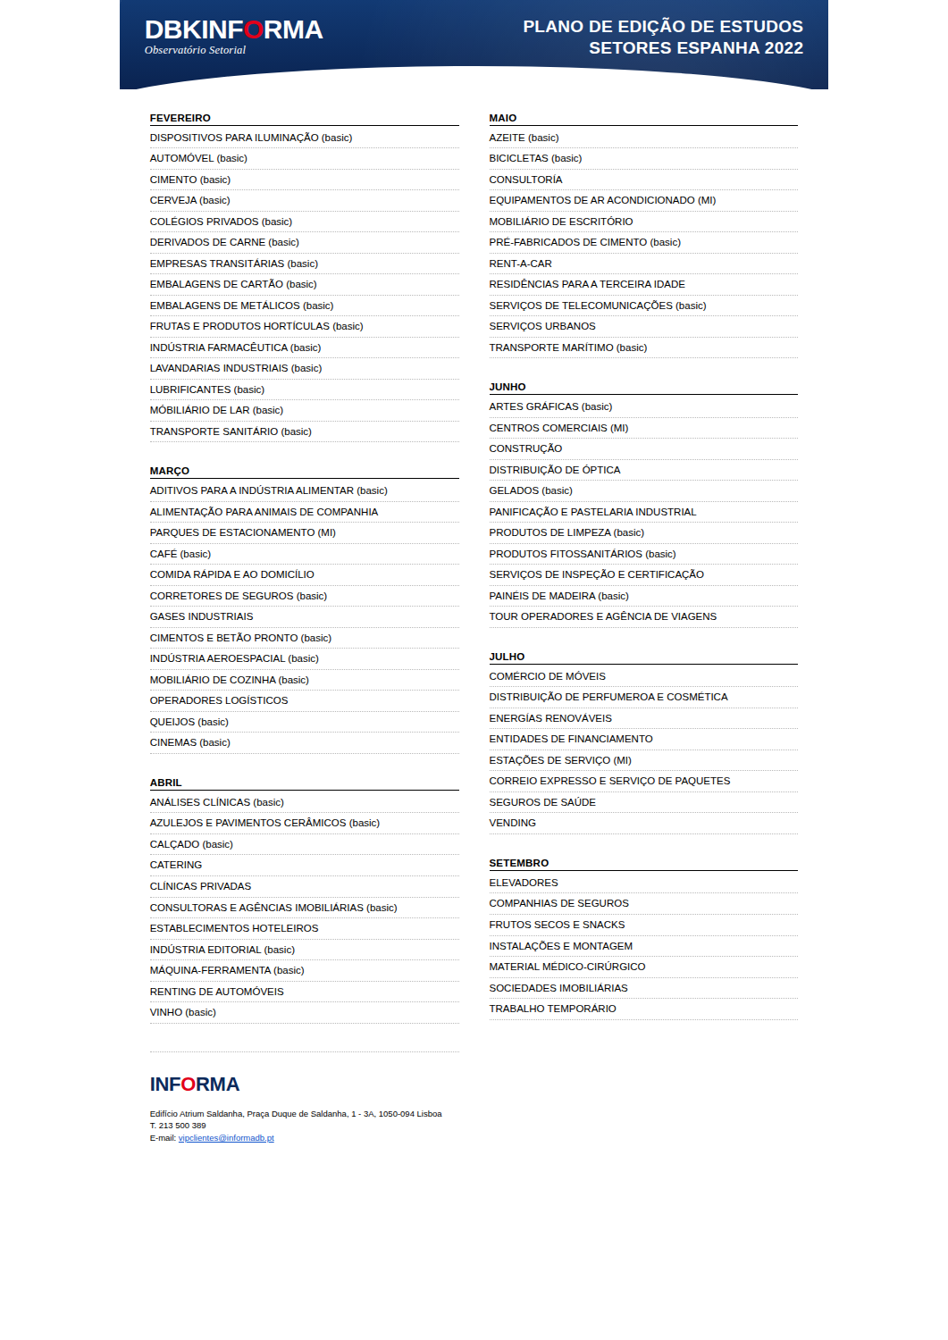DBKINFORMA
Observatório Setorial
PLANO DE EDIÇÃO DE ESTUDOS
SETORES ESPANHA 2022
FEVEREIRO
DISPOSITIVOS PARA ILUMINAÇÃO (basic)
AUTOMÓVEL (basic)
CIMENTO (basic)
CERVEJA (basic)
COLÉGIOS PRIVADOS (basic)
DERIVADOS DE CARNE (basic)
EMPRESAS TRANSITÁRIAS (basic)
EMBALAGENS DE CARTÃO (basic)
EMBALAGENS DE METÁLICOS (basic)
FRUTAS E PRODUTOS HORTÍCULAS (basic)
INDÚSTRIA FARMACÊUTICA (basic)
LAVANDARIAS INDUSTRIAIS (basic)
LUBRIFICANTES (basic)
MÓBILIÁRIO DE LAR (basic)
TRANSPORTE SANITÁRIO (basic)
MARÇO
ADITIVOS PARA A INDÚSTRIA ALIMENTAR (basic)
ALIMENTAÇÃO PARA ANIMAIS DE COMPANHIA
PARQUES DE ESTACIONAMENTO (MI)
CAFÉ (basic)
COMIDA RÁPIDA E AO DOMICÍLIO
CORRETORES DE SEGUROS (basic)
GASES INDUSTRIAIS
CIMENTOS E BETÃO PRONTO (basic)
INDÚSTRIA AEROESPACIAL (basic)
MOBILIÁRIO DE COZINHA (basic)
OPERADORES LOGÍSTICOS
QUEIJOS (basic)
CINEMAS (basic)
ABRIL
ANÁLISES CLÍNICAS (basic)
AZULEJOS E PAVIMENTOS CERÂMICOS (basic)
CALÇADO (basic)
CATERING
CLÍNICAS PRIVADAS
CONSULTORAS E AGÊNCIAS IMOBILIÁRIAS (basic)
ESTABLECIMENTOS HOTELEIROS
INDÚSTRIA EDITORIAL (basic)
MÁQUINA-FERRAMENTA (basic)
RENTING DE AUTOMÓVEIS
VINHO (basic)
MAIO
AZEITE (basic)
BICICLETAS (basic)
CONSULTORÍA
EQUIPAMENTOS DE AR ACONDICIONADO (MI)
MOBILIÁRIO DE ESCRITÓRIO
PRÉ-FABRICADOS DE CIMENTO (basic)
RENT-A-CAR
RESIDÊNCIAS PARA A TERCEIRA IDADE
SERVIÇOS DE TELECOMUNICAÇÕES (basic)
SERVIÇOS URBANOS
TRANSPORTE MARÍTIMO (basic)
JUNHO
ARTES GRÁFICAS (basic)
CENTROS COMERCIAIS (MI)
CONSTRUÇÃO
DISTRIBUIÇÃO DE ÓPTICA
GELADOS (basic)
PANIFICAÇÃO E PASTELARIA INDUSTRIAL
PRODUTOS DE LIMPEZA (basic)
PRODUTOS FITOSSANITÁRIOS (basic)
SERVIÇOS DE INSPEÇÃO E CERTIFICAÇÃO
PAINÉIS DE MADEIRA (basic)
TOUR OPERADORES E AGÊNCIA DE VIAGENS
JULHO
COMÉRCIO DE MÓVEIS
DISTRIBUIÇÃO DE PERFUMEROA E COSMÉTICA
ENERGÍAS RENOVÁVEIS
ENTIDADES DE FINANCIAMENTO
ESTAÇÕES DE SERVIÇO (MI)
CORREIO EXPRESSO E SERVIÇO DE PAQUETES
SEGUROS DE SAÚDE
VENDING
SETEMBRO
ELEVADORES
COMPANHIAS DE SEGUROS
FRUTOS SECOS E SNACKS
INSTALAÇÕES E MONTAGEM
MATERIAL MÉDICO-CIRÚRGICO
SOCIEDADES IMOBILIÁRIAS
TRABALHO TEMPORÁRIO
INFORMA
Edifício Atrium Saldanha, Praça Duque de Saldanha, 1 - 3A, 1050-094 Lisboa
T. 213 500 389
E-mail: vipclientes@informadb.pt